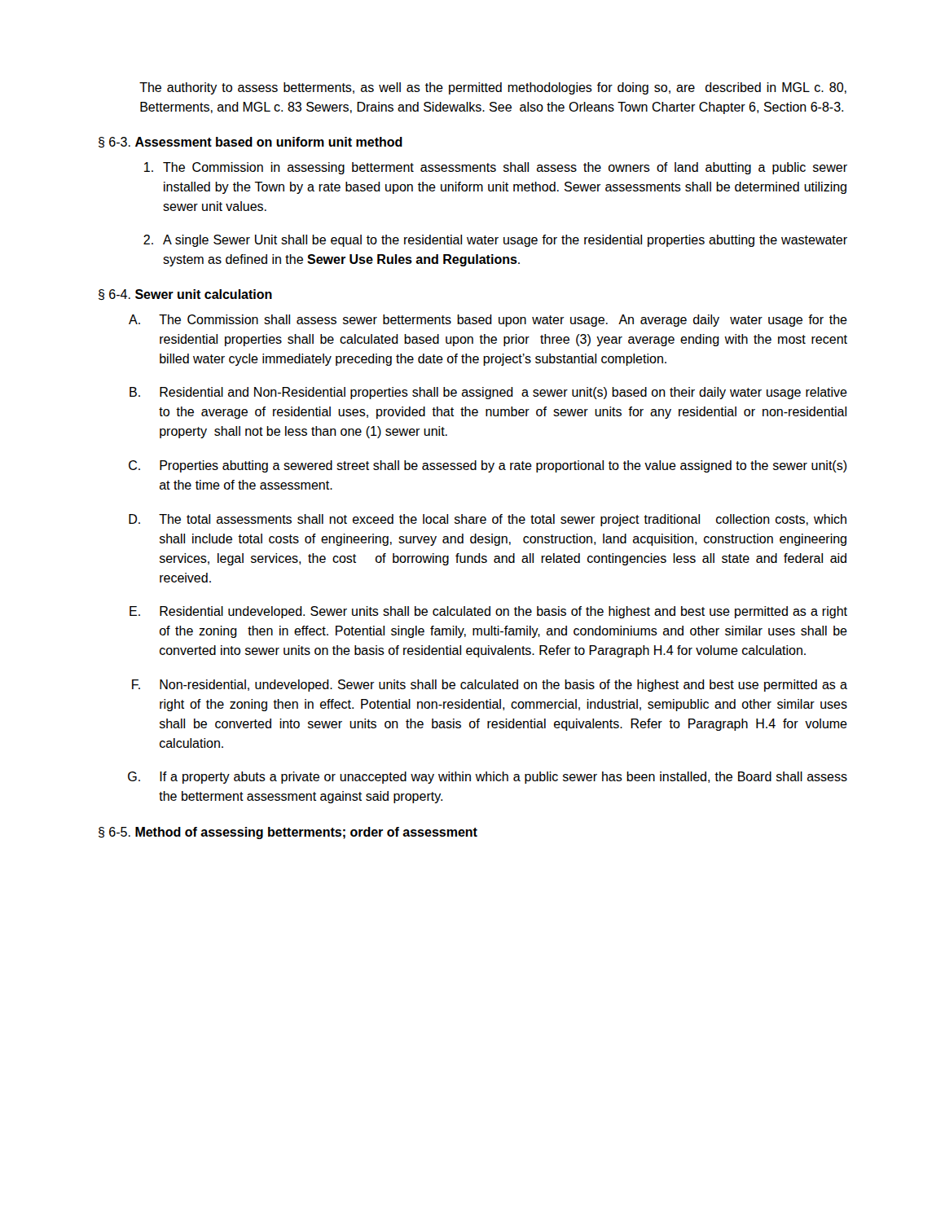The authority to assess betterments, as well as the permitted methodologies for doing so, are described in MGL c. 80, Betterments, and MGL c. 83 Sewers, Drains and Sidewalks. See also the Orleans Town Charter Chapter 6, Section 6-8-3.
§ 6-3. Assessment based on uniform unit method
The Commission in assessing betterment assessments shall assess the owners of land abutting a public sewer installed by the Town by a rate based upon the uniform unit method. Sewer assessments shall be determined utilizing sewer unit values.
A single Sewer Unit shall be equal to the residential water usage for the residential properties abutting the wastewater system as defined in the Sewer Use Rules and Regulations.
§ 6-4. Sewer unit calculation
The Commission shall assess sewer betterments based upon water usage. An average daily water usage for the residential properties shall be calculated based upon the prior three (3) year average ending with the most recent billed water cycle immediately preceding the date of the project’s substantial completion.
Residential and Non-Residential properties shall be assigned a sewer unit(s) based on their daily water usage relative to the average of residential uses, provided that the number of sewer units for any residential or non-residential property shall not be less than one (1) sewer unit.
Properties abutting a sewered street shall be assessed by a rate proportional to the value assigned to the sewer unit(s) at the time of the assessment.
The total assessments shall not exceed the local share of the total sewer project traditional collection costs, which shall include total costs of engineering, survey and design, construction, land acquisition, construction engineering services, legal services, the cost of borrowing funds and all related contingencies less all state and federal aid received.
Residential undeveloped. Sewer units shall be calculated on the basis of the highest and best use permitted as a right of the zoning then in effect. Potential single family, multi-family, and condominiums and other similar uses shall be converted into sewer units on the basis of residential equivalents. Refer to Paragraph H.4 for volume calculation.
Non-residential, undeveloped. Sewer units shall be calculated on the basis of the highest and best use permitted as a right of the zoning then in effect. Potential non-residential, commercial, industrial, semipublic and other similar uses shall be converted into sewer units on the basis of residential equivalents. Refer to Paragraph H.4 for volume calculation.
If a property abuts a private or unaccepted way within which a public sewer has been installed, the Board shall assess the betterment assessment against said property.
§ 6-5. Method of assessing betterments; order of assessment